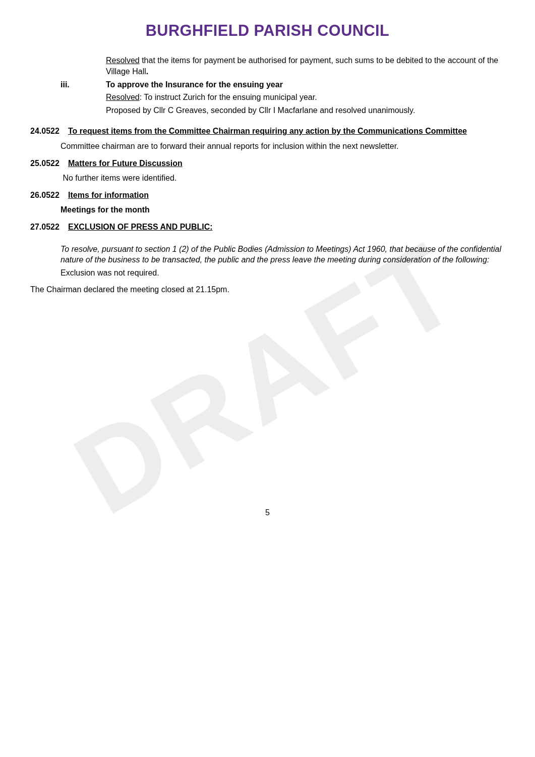DRAFT
BURGHFIELD PARISH COUNCIL
Resolved that the items for payment be authorised for payment, such sums to be debited to the account of the Village Hall.
iii.
To approve the Insurance for the ensuing year
Resolved: To instruct Zurich for the ensuing municipal year.
Proposed by Cllr C Greaves, seconded by Cllr I Macfarlane and resolved unanimously.
24.0522
To request items from the Committee Chairman requiring any action by the Communications Committee
Committee chairman are to forward their annual reports for inclusion within the next newsletter.
25.0522
Matters for Future Discussion
No further items were identified.
26.0522
Items for information
Meetings for the month
27.0522
EXCLUSION OF PRESS AND PUBLIC:
To resolve, pursuant to section 1 (2) of the Public Bodies (Admission to Meetings) Act 1960, that because of the confidential nature of the business to be transacted, the public and the press leave the meeting during consideration of the following:
Exclusion was not required.
The Chairman declared the meeting closed at 21.15pm.
5